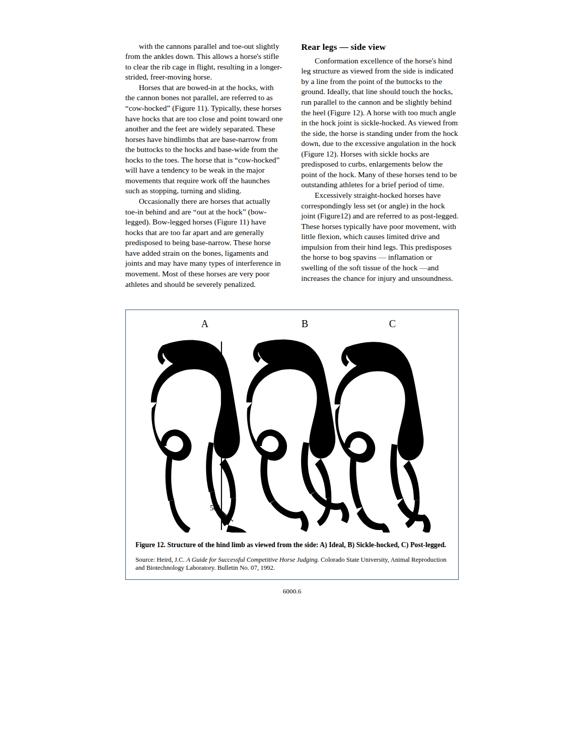with the cannons parallel and toe-out slightly from the ankles down. This allows a horse's stifle to clear the rib cage in flight, resulting in a longer-strided, freer-moving horse.
Horses that are bowed-in at the hocks, with the cannon bones not parallel, are referred to as “cow-hocked” (Figure 11). Typically, these horses have hocks that are too close and point toward one another and the feet are widely separated. These horses have hindlimbs that are base-narrow from the buttocks to the hocks and base-wide from the hocks to the toes. The horse that is “cow-hocked” will have a tendency to be weak in the major movements that require work off the haunches such as stopping, turning and sliding.
Occasionally there are horses that actually toe-in behind and are “out at the hock” (bow-legged). Bow-legged horses (Figure 11) have hocks that are too far apart and are generally predisposed to being base-narrow. These horse have added strain on the bones, ligaments and joints and may have many types of interference in movement. Most of these horses are very poor athletes and should be severely penalized.
Rear legs — side view
Conformation excellence of the horse's hind leg structure as viewed from the side is indicated by a line from the point of the buttocks to the ground. Ideally, that line should touch the hocks, run parallel to the cannon and be slightly behind the heel (Figure 12). A horse with too much angle in the hock joint is sickle-hocked. As viewed from the side, the horse is standing under from the hock down, due to the excessive angulation in the hock (Figure 12). Horses with sickle hocks are predisposed to curbs, enlargements below the point of the hock. Many of these horses tend to be outstanding athletes for a brief period of time.
Excessively straight-hocked horses have correspondingly less set (or angle) in the hock joint (Figure12) and are referred to as post-legged. These horses typically have poor movement, with little flexion, which causes limited drive and impulsion from their hind legs. This predisposes the horse to bog spavins — inflamation or swelling of the soft tissue of the hock —and increases the chance for injury and unsoundness.
A B C
50o
Figure 12. Structure of the hind limb as viewed from the side: A) Ideal, B) Sickle-hocked, C) Post-legged.
Source: Heird, J.C. A Guide for Successful Competitive Horse Judging. Colorado State University, Animal Reproduction and Biotechnology Laboratory. Bulletin No. 07, 1992.
6000.6